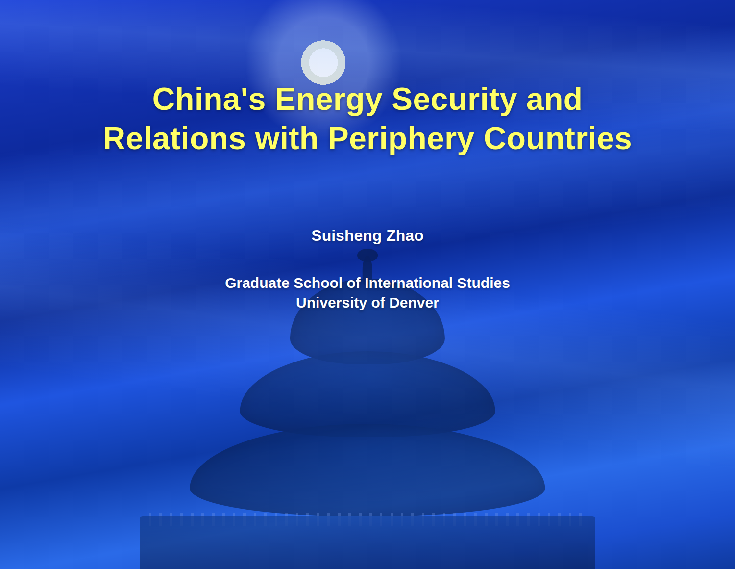China's Energy Security and Relations with Periphery Countries
Suisheng Zhao
Graduate School of International Studies
University of Denver